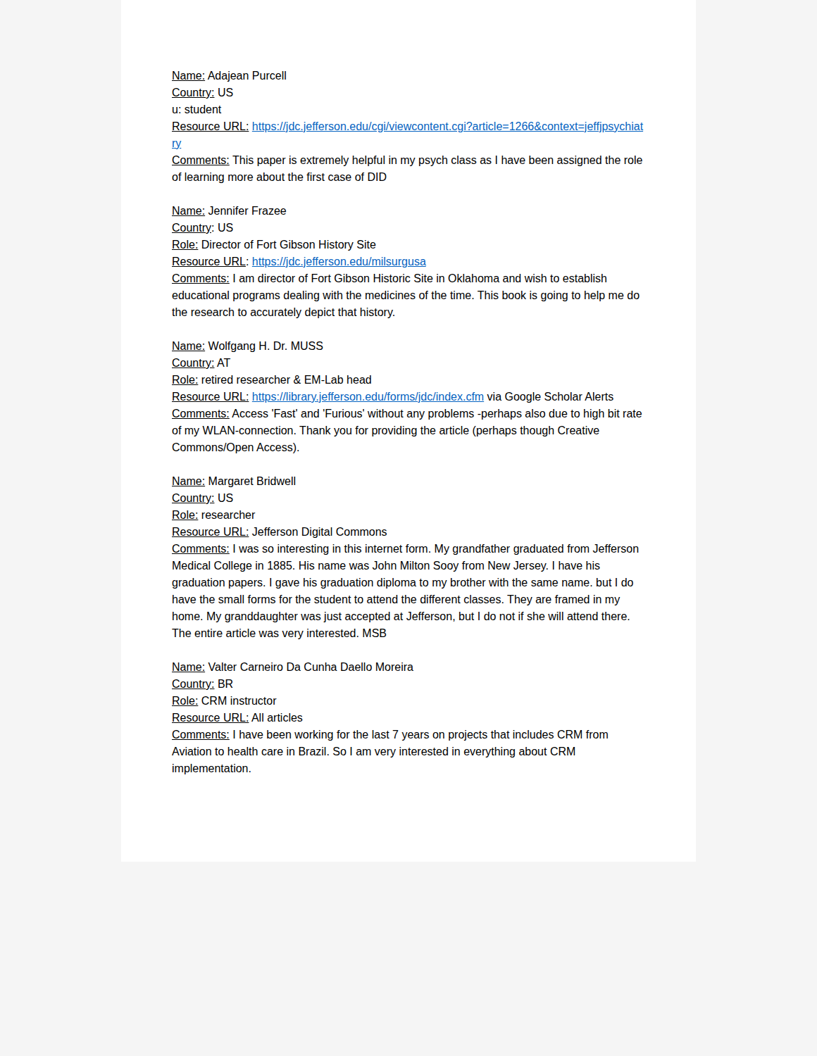Name: Adajean Purcell
Country: US
u: student
Resource URL: https://jdc.jefferson.edu/cgi/viewcontent.cgi?article=1266&context=jeffjpsychiatry
Comments: This paper is extremely helpful in my psych class as I have been assigned the role of learning more about the first case of DID
Name: Jennifer Frazee
Country: US
Role: Director of Fort Gibson History Site
Resource URL: https://jdc.jefferson.edu/milsurgusa
Comments: I am director of Fort Gibson Historic Site in Oklahoma and wish to establish educational programs dealing with the medicines of the time. This book is going to help me do the research to accurately depict that history.
Name: Wolfgang H. Dr. MUSS
Country: AT
Role: retired researcher & EM-Lab head
Resource URL: https://library.jefferson.edu/forms/jdc/index.cfm via Google Scholar Alerts
Comments: Access 'Fast' and 'Furious' without any problems -perhaps also due to high bit rate of my WLAN-connection. Thank you for providing the article (perhaps though Creative Commons/Open Access).
Name: Margaret Bridwell
Country: US
Role: researcher
Resource URL: Jefferson Digital Commons
Comments: I was so interesting in this internet form. My grandfather graduated from Jefferson Medical College in 1885. His name was John Milton Sooy from New Jersey. I have his graduation papers. I gave his graduation diploma to my brother with the same name. but I do have the small forms for the student to attend the different classes. They are framed in my home. My granddaughter was just accepted at Jefferson, but I do not if she will attend there. The entire article was very interested. MSB
Name: Valter Carneiro Da Cunha Daello Moreira
Country: BR
Role: CRM instructor
Resource URL: All articles
Comments: I have been working for the last 7 years on projects that includes CRM from Aviation to health care in Brazil. So I am very interested in everything about CRM implementation.